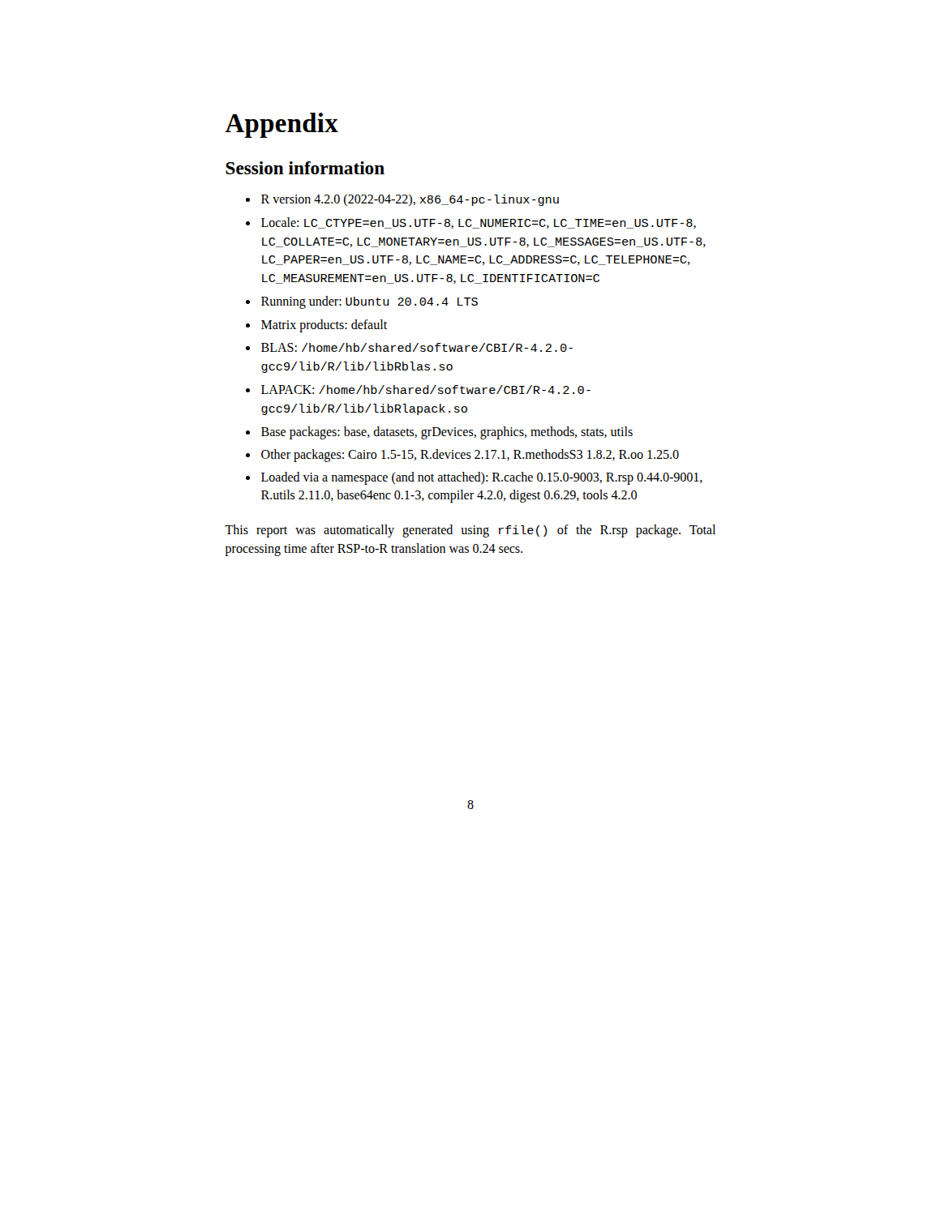Appendix
Session information
R version 4.2.0 (2022-04-22), x86_64-pc-linux-gnu
Locale: LC_CTYPE=en_US.UTF-8, LC_NUMERIC=C, LC_TIME=en_US.UTF-8, LC_COLLATE=C, LC_MONETARY=en_US.UTF-8, LC_MESSAGES=en_US.UTF-8, LC_PAPER=en_US.UTF-8, LC_NAME=C, LC_ADDRESS=C, LC_TELEPHONE=C, LC_MEASUREMENT=en_US.UTF-8, LC_IDENTIFICATION=C
Running under: Ubuntu 20.04.4 LTS
Matrix products: default
BLAS: /home/hb/shared/software/CBI/R-4.2.0-gcc9/lib/R/lib/libRblas.so
LAPACK: /home/hb/shared/software/CBI/R-4.2.0-gcc9/lib/R/lib/libRlapack.so
Base packages: base, datasets, grDevices, graphics, methods, stats, utils
Other packages: Cairo 1.5-15, R.devices 2.17.1, R.methodsS3 1.8.2, R.oo 1.25.0
Loaded via a namespace (and not attached): R.cache 0.15.0-9003, R.rsp 0.44.0-9001, R.utils 2.11.0, base64enc 0.1-3, compiler 4.2.0, digest 0.6.29, tools 4.2.0
This report was automatically generated using rfile() of the R.rsp package. Total processing time after RSP-to-R translation was 0.24 secs.
8